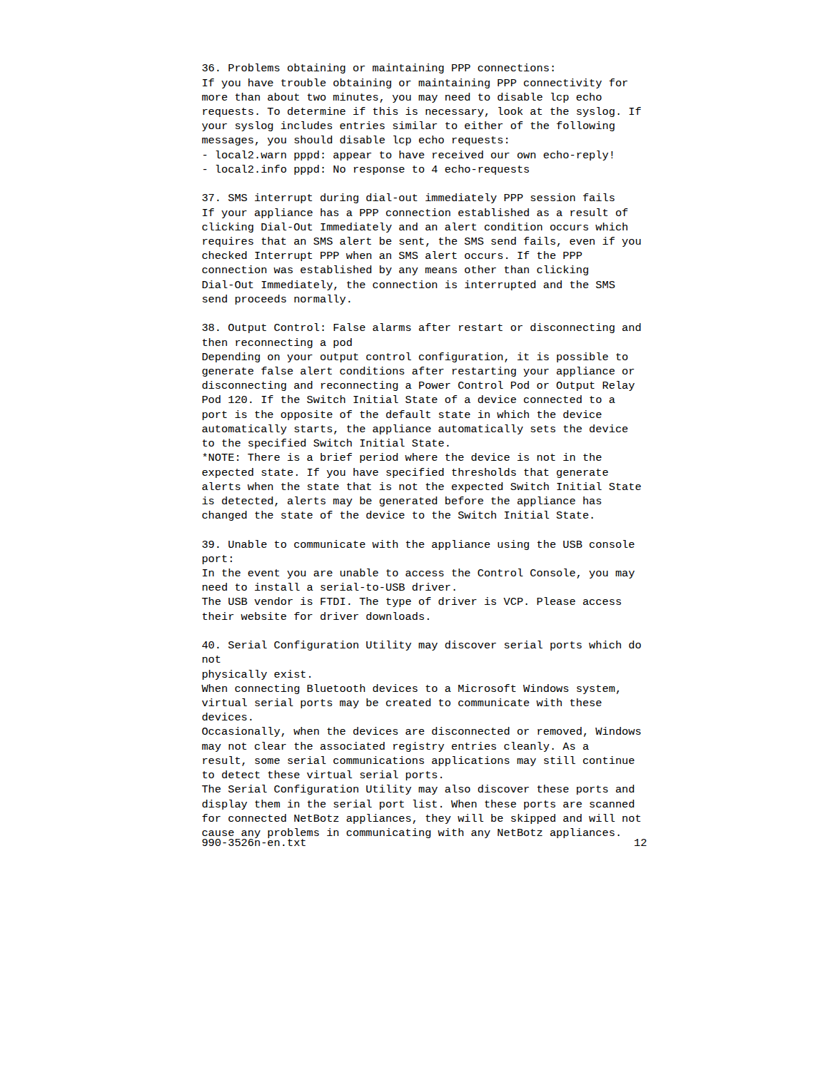36. Problems obtaining or maintaining PPP connections:
If you have trouble obtaining or maintaining PPP connectivity for
more than about two minutes, you may need to disable lcp echo
requests. To determine if this is necessary, look at the syslog. If
your syslog includes entries similar to either of the following
messages, you should disable lcp echo requests:
- local2.warn pppd: appear to have received our own echo-reply!
- local2.info pppd: No response to 4 echo-requests

37. SMS interrupt during dial-out immediately PPP session fails
If your appliance has a PPP connection established as a result of
clicking Dial-Out Immediately and an alert condition occurs which
requires that an SMS alert be sent, the SMS send fails, even if you
checked Interrupt PPP when an SMS alert occurs. If the PPP
connection was established by any means other than clicking
Dial-Out Immediately, the connection is interrupted and the SMS
send proceeds normally.

38. Output Control: False alarms after restart or disconnecting and
then reconnecting a pod
Depending on your output control configuration, it is possible to
generate false alert conditions after restarting your appliance or
disconnecting and reconnecting a Power Control Pod or Output Relay
Pod 120. If the Switch Initial State of a device connected to a
port is the opposite of the default state in which the device
automatically starts, the appliance automatically sets the device
to the specified Switch Initial State.
*NOTE: There is a brief period where the device is not in the
expected state. If you have specified thresholds that generate
alerts when the state that is not the expected Switch Initial State
is detected, alerts may be generated before the appliance has
changed the state of the device to the Switch Initial State.

39. Unable to communicate with the appliance using the USB console
port:
In the event you are unable to access the Control Console, you may
need to install a serial-to-USB driver.
The USB vendor is FTDI. The type of driver is VCP. Please access
their website for driver downloads.

40. Serial Configuration Utility may discover serial ports which do not
physically exist.
When connecting Bluetooth devices to a Microsoft Windows system,
virtual serial ports may be created to communicate with these
devices.
Occasionally, when the devices are disconnected or removed, Windows
may not clear the associated registry entries cleanly. As a
result, some serial communications applications may still continue
to detect these virtual serial ports.
The Serial Configuration Utility may also discover these ports and
display them in the serial port list. When these ports are scanned
for connected NetBotz appliances, they will be skipped and will not
cause any problems in communicating with any NetBotz appliances.
990-3526n-en.txt 12